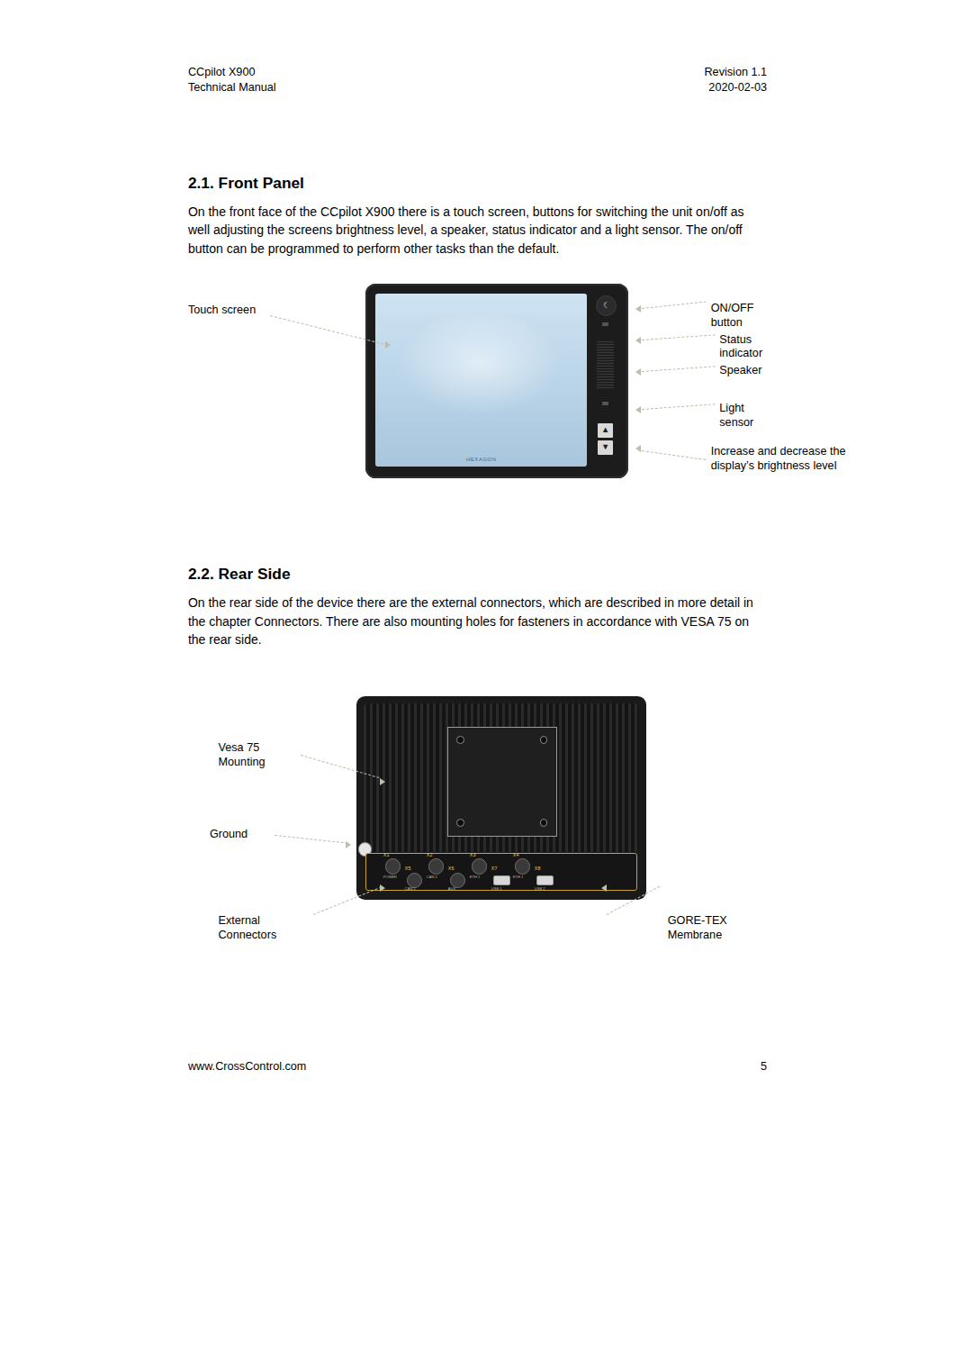CCpilot X900 Technical Manual
Revision 1.1 2020-02-03
2.1. Front Panel
On the front face of the CCpilot X900 there is a touch screen, buttons for switching the unit on/off as well adjusting the screens brightness level, a speaker, status indicator and a light sensor. The on/off button can be programmed to perform other tasks than the default.
HEXAGON
☾
▲
▼
Touch screen
ON/OFF button
Status indicator
Speaker
Light sensor
Increase and decrease the display’s brightness level
2.2. Rear Side
On the rear side of the device there are the external connectors, which are described in more detail in the chapter Connectors. There are also mounting holes for fasteners in accordance with VESA 75 on the rear side.
X1
POWER
X2
CAN 2
X3
ETH 2
X4
ETH 1
X5
CAN 1
X6
AUX
X7
USB 1
X8
USB 2
Vesa 75 Mounting
Ground
External Connectors
GORE-TEX Membrane
www.CrossControl.com
5